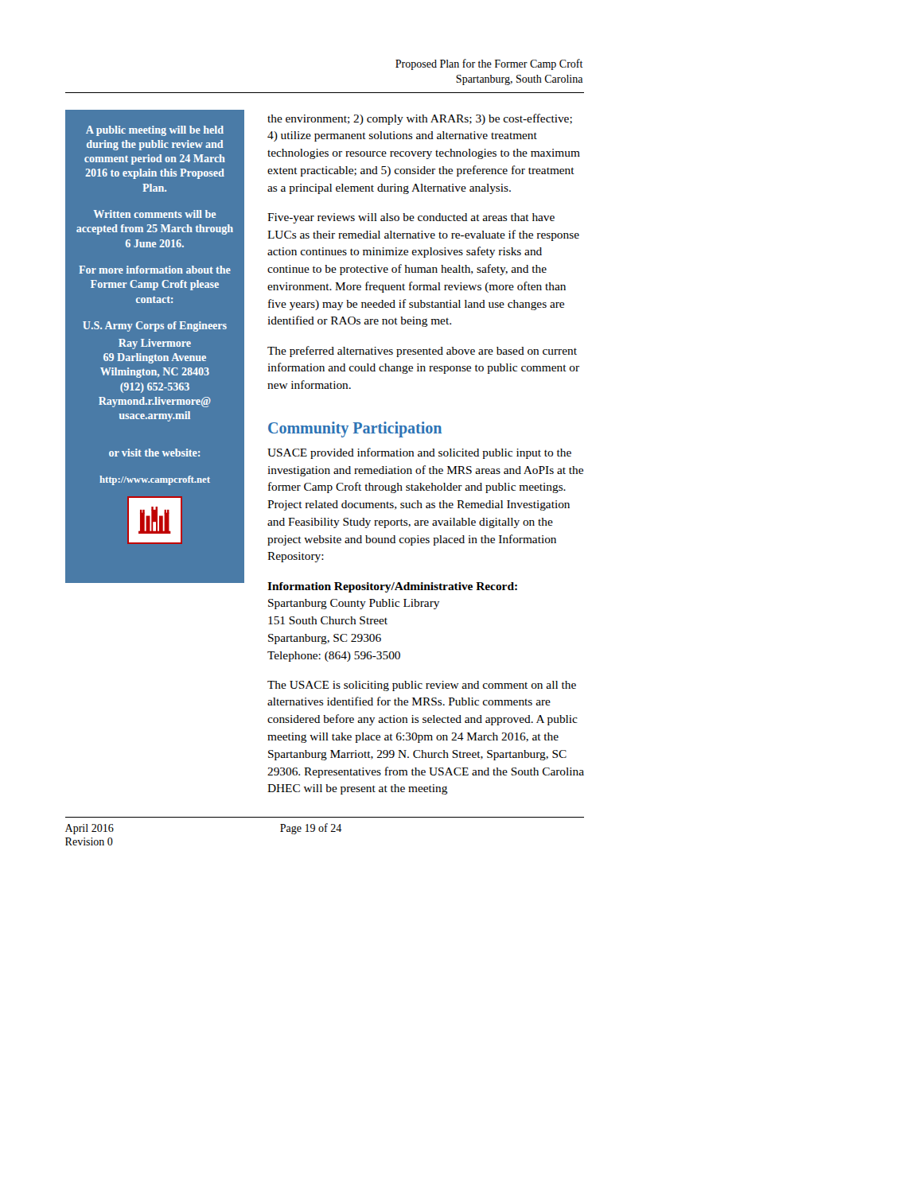Proposed Plan for the Former Camp Croft
Spartanburg, South Carolina
A public meeting will be held during the public review and comment period on 24 March 2016 to explain this Proposed Plan.
Written comments will be accepted from 25 March through 6 June 2016.
For more information about the Former Camp Croft please contact:
U.S. Army Corps of Engineers
Ray Livermore
69 Darlington Avenue
Wilmington, NC 28403
(912) 652-5363
Raymond.r.livermore@
usace.army.mil
or visit the website:
http://www.campcroft.net
the environment; 2) comply with ARARs; 3) be cost-effective; 4) utilize permanent solutions and alternative treatment technologies or resource recovery technologies to the maximum extent practicable; and 5) consider the preference for treatment as a principal element during Alternative analysis.
Five-year reviews will also be conducted at areas that have LUCs as their remedial alternative to re-evaluate if the response action continues to minimize explosives safety risks and continue to be protective of human health, safety, and the environment. More frequent formal reviews (more often than five years) may be needed if substantial land use changes are identified or RAOs are not being met.
The preferred alternatives presented above are based on current information and could change in response to public comment or new information.
Community Participation
USACE provided information and solicited public input to the investigation and remediation of the MRS areas and AoPIs at the former Camp Croft through stakeholder and public meetings. Project related documents, such as the Remedial Investigation and Feasibility Study reports, are available digitally on the project website and bound copies placed in the Information Repository:
Information Repository/Administrative Record:
Spartanburg County Public Library
151 South Church Street
Spartanburg, SC 29306
Telephone: (864) 596-3500
The USACE is soliciting public review and comment on all the alternatives identified for the MRSs. Public comments are considered before any action is selected and approved. A public meeting will take place at 6:30pm on 24 March 2016, at the Spartanburg Marriott, 299 N. Church Street, Spartanburg, SC 29306. Representatives from the USACE and the South Carolina DHEC will be present at the meeting
April 2016
Revision 0
Page 19 of 24